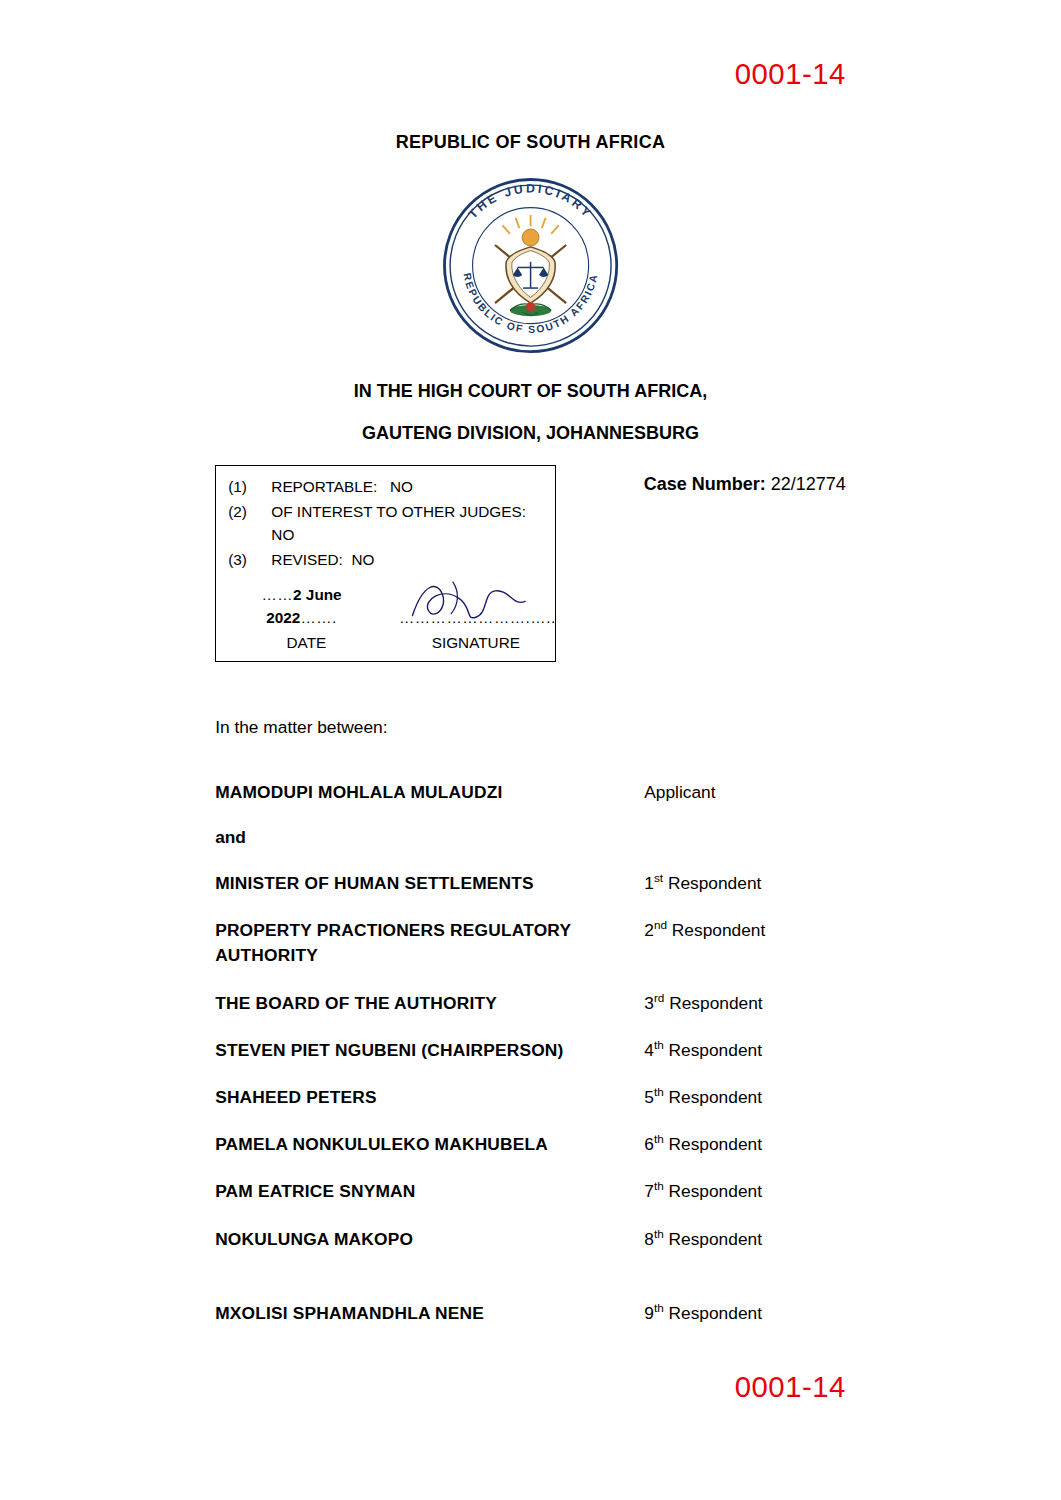0001-14
REPUBLIC OF SOUTH AFRICA
THE JUDICIARY REPUBLIC OF SOUTH AFRICA
IN THE HIGH COURT OF SOUTH AFRICA,
GAUTENG DIVISION, JOHANNESBURG
| (1) | REPORTABLE: NO |
| (2) | OF INTEREST TO OTHER JUDGES: NO |
| (3) | REVISED: NO |
……2 June 2022…….
…………………….…..
DATE
SIGNATURE
Case Number: 22/12774
In the matter between:
| MAMODUPI MOHLALA MULAUDZI | Applicant |
| and |
| MINISTER OF HUMAN SETTLEMENTS | 1 st Respondent |
| PROPERTY PRACTIONERS REGULATORY AUTHORITY | 2 nd Respondent |
| THE BOARD OF THE AUTHORITY | 3 rd Respondent |
| STEVEN PIET NGUBENI (CHAIRPERSON) | 4 th Respondent |
| SHAHEED PETERS | 5 th Respondent |
| PAMELA NONKULULEKO MAKHUBELA | 6 th Respondent |
| PAM EATRICE SNYMAN | 7 th Respondent |
| NOKULUNGA MAKOPO | 8 th Respondent |
| MXOLISI SPHAMANDHLA NENE | 9 th Respondent |
0001-14